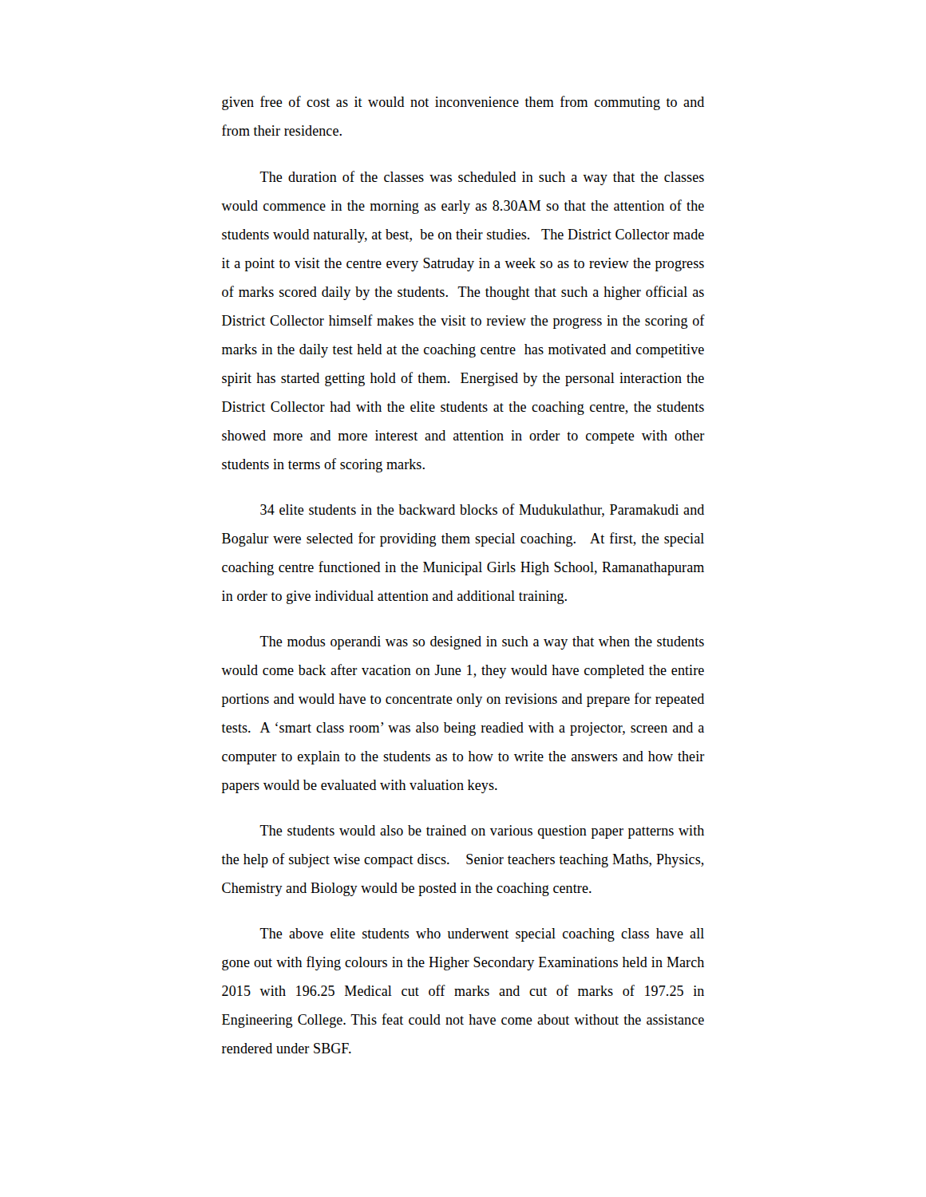given free of cost as it would not inconvenience them from commuting to and from their residence.
The duration of the classes was scheduled in such a way that the classes would commence in the morning as early as 8.30AM so that the attention of the students would naturally, at best, be on their studies. The District Collector made it a point to visit the centre every Satruday in a week so as to review the progress of marks scored daily by the students. The thought that such a higher official as District Collector himself makes the visit to review the progress in the scoring of marks in the daily test held at the coaching centre has motivated and competitive spirit has started getting hold of them. Energised by the personal interaction the District Collector had with the elite students at the coaching centre, the students showed more and more interest and attention in order to compete with other students in terms of scoring marks.
34 elite students in the backward blocks of Mudukulathur, Paramakudi and Bogalur were selected for providing them special coaching. At first, the special coaching centre functioned in the Municipal Girls High School, Ramanathapuram in order to give individual attention and additional training.
The modus operandi was so designed in such a way that when the students would come back after vacation on June 1, they would have completed the entire portions and would have to concentrate only on revisions and prepare for repeated tests. A ‘smart class room’ was also being readied with a projector, screen and a computer to explain to the students as to how to write the answers and how their papers would be evaluated with valuation keys.
The students would also be trained on various question paper patterns with the help of subject wise compact discs. Senior teachers teaching Maths, Physics, Chemistry and Biology would be posted in the coaching centre.
The above elite students who underwent special coaching class have all gone out with flying colours in the Higher Secondary Examinations held in March 2015 with 196.25 Medical cut off marks and cut of marks of 197.25 in Engineering College. This feat could not have come about without the assistance rendered under SBGF.